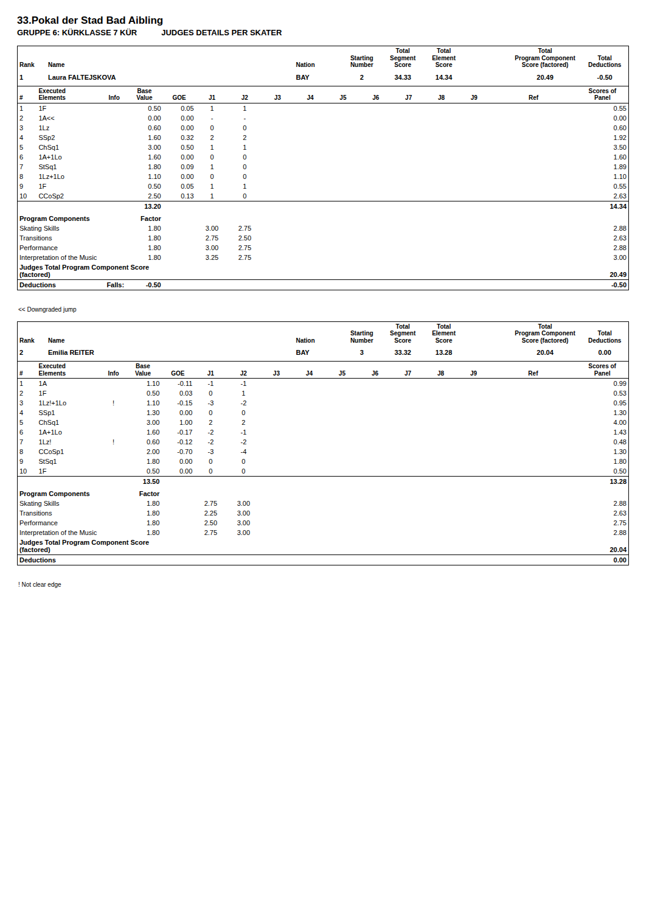33.Pokal der Stad Bad Aibling
GRUPPE 6: KÜRKLASSE 7 KÜR JUDGES DETAILS PER SKATER
| Rank | Name | | | | Nation | Starting Number | Total Segment Score | Total Element Score | | | Total Program Component Score (factored) | Total Deductions |
| --- | --- | --- | --- | --- | --- | --- | --- | --- | --- | --- | --- | --- |
| 1 | Laura FALTEJSKOVA | BAY | 2 | 34.33 | 14.34 | | | 20.49 | -0.50 |
| # | Executed Elements | Info | Base Value | GOE | J1 | J2 | J3 | J4 | J5 | J6 | J7 | J8 | J9 | Ref | Scores of Panel |
| --- | --- | --- | --- | --- | --- | --- | --- | --- | --- | --- | --- | --- | --- | --- | --- |
| 1 | 1F | | 0.50 | 0.05 | 1 | 1 | | | | | | | | | 0.55 |
| 2 | 1A<< | | 0.00 | 0.00 | - | - | | | | | | | | | 0.00 |
| 3 | 1Lz | | 0.60 | 0.00 | 0 | 0 | | | | | | | | | 0.60 |
| 4 | SSp2 | | 1.60 | 0.32 | 2 | 2 | | | | | | | | | 1.92 |
| 5 | ChSq1 | | 3.00 | 0.50 | 1 | 1 | | | | | | | | | 3.50 |
| 6 | 1A+1Lo | | 1.60 | 0.00 | 0 | 0 | | | | | | | | | 1.60 |
| 7 | StSq1 | | 1.80 | 0.09 | 1 | 0 | | | | | | | | | 1.89 |
| 8 | 1Lz+1Lo | | 1.10 | 0.00 | 0 | 0 | | | | | | | | | 1.10 |
| 9 | 1F | | 0.50 | 0.05 | 1 | 1 | | | | | | | | | 0.55 |
| 10 | CCoSp2 | | 2.50 | 0.13 | 1 | 0 | | | | | | | | | 2.63 |
| | | | 13.20 | | | | | | | | | | | | 14.34 |
| Program Components | Factor | | | | | | | | | | | | |
| Skating Skills | 1.80 | | 3.00 | 2.75 | | | | | | | | | 2.88 |
| Transitions | 1.80 | | 2.75 | 2.50 | | | | | | | | | 2.63 |
| Performance | 1.80 | | 3.00 | 2.75 | | | | | | | | | 2.88 |
| Interpretation of the Music | 1.80 | | 3.25 | 2.75 | | | | | | | | | 3.00 |
| Judges Total Program Component Score (factored) | | | | | | | | | | | | 20.49 |
| Deductions | Falls: | -0.50 | | | | | | | | | | | | -0.50 |
<< Downgraded jump
| Rank | Name | | | | Nation | Starting Number | Total Segment Score | Total Element Score | | | Total Program Component Score (factored) | Total Deductions |
| --- | --- | --- | --- | --- | --- | --- | --- | --- | --- | --- | --- | --- |
| 2 | Emilia REITER | BAY | 3 | 33.32 | 13.28 | | | 20.04 | 0.00 |
| # | Executed Elements | Info | Base Value | GOE | J1 | J2 | J3 | J4 | J5 | J6 | J7 | J8 | J9 | Ref | Scores of Panel |
| --- | --- | --- | --- | --- | --- | --- | --- | --- | --- | --- | --- | --- | --- | --- | --- |
| 1 | 1A | | 1.10 | -0.11 | -1 | -1 | | | | | | | | | 0.99 |
| 2 | 1F | | 0.50 | 0.03 | 0 | 1 | | | | | | | | | 0.53 |
| 3 | 1Lz!+1Lo | ! | 1.10 | -0.15 | -3 | -2 | | | | | | | | | 0.95 |
| 4 | SSp1 | | 1.30 | 0.00 | 0 | 0 | | | | | | | | | 1.30 |
| 5 | ChSq1 | | 3.00 | 1.00 | 2 | 2 | | | | | | | | | 4.00 |
| 6 | 1A+1Lo | | 1.60 | -0.17 | -2 | -1 | | | | | | | | | 1.43 |
| 7 | 1Lz! | ! | 0.60 | -0.12 | -2 | -2 | | | | | | | | | 0.48 |
| 8 | CCoSp1 | | 2.00 | -0.70 | -3 | -4 | | | | | | | | | 1.30 |
| 9 | StSq1 | | 1.80 | 0.00 | 0 | 0 | | | | | | | | | 1.80 |
| 10 | 1F | | 0.50 | 0.00 | 0 | 0 | | | | | | | | | 0.50 |
| | | | 13.50 | | | | | | | | | | | | 13.28 |
| Program Components | Factor | | | | | | | | | | | | |
| Skating Skills | 1.80 | | 2.75 | 3.00 | | | | | | | | | 2.88 |
| Transitions | 1.80 | | 2.25 | 3.00 | | | | | | | | | 2.63 |
| Performance | 1.80 | | 2.50 | 3.00 | | | | | | | | | 2.75 |
| Interpretation of the Music | 1.80 | | 2.75 | 3.00 | | | | | | | | | 2.88 |
| Judges Total Program Component Score (factored) | | | | | | | | | | | | 20.04 |
| Deductions | | | | | | | | | | | | | | 0.00 |
! Not clear edge